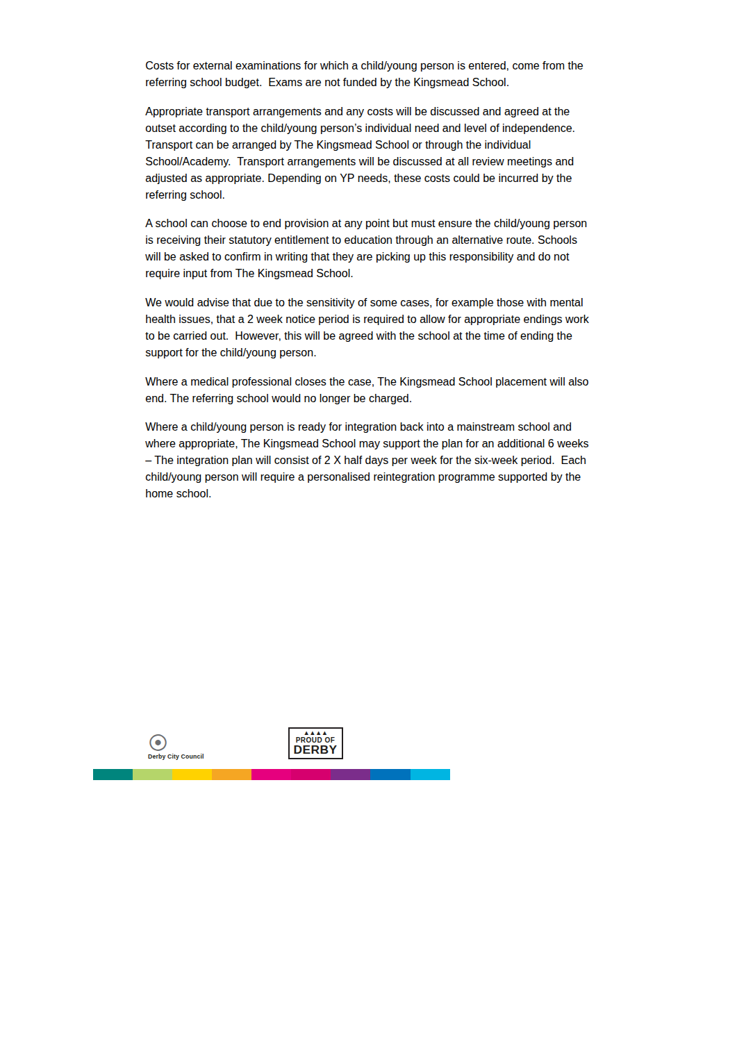Costs for external examinations for which a child/young person is entered, come from the referring school budget. Exams are not funded by the Kingsmead School.
Appropriate transport arrangements and any costs will be discussed and agreed at the outset according to the child/young person’s individual need and level of independence. Transport can be arranged by The Kingsmead School or through the individual School/Academy. Transport arrangements will be discussed at all review meetings and adjusted as appropriate. Depending on YP needs, these costs could be incurred by the referring school.
A school can choose to end provision at any point but must ensure the child/young person is receiving their statutory entitlement to education through an alternative route. Schools will be asked to confirm in writing that they are picking up this responsibility and do not require input from The Kingsmead School.
We would advise that due to the sensitivity of some cases, for example those with mental health issues, that a 2 week notice period is required to allow for appropriate endings work to be carried out. However, this will be agreed with the school at the time of ending the support for the child/young person.
Where a medical professional closes the case, The Kingsmead School placement will also end. The referring school would no longer be charged.
Where a child/young person is ready for integration back into a mainstream school and where appropriate, The Kingsmead School may support the plan for an additional 6 weeks – The integration plan will consist of 2 X half days per week for the six-week period. Each child/young person will require a personalised reintegration programme supported by the home school.
⦿ Derby City Council
▲▲▲▲ PROUD OF DERBY